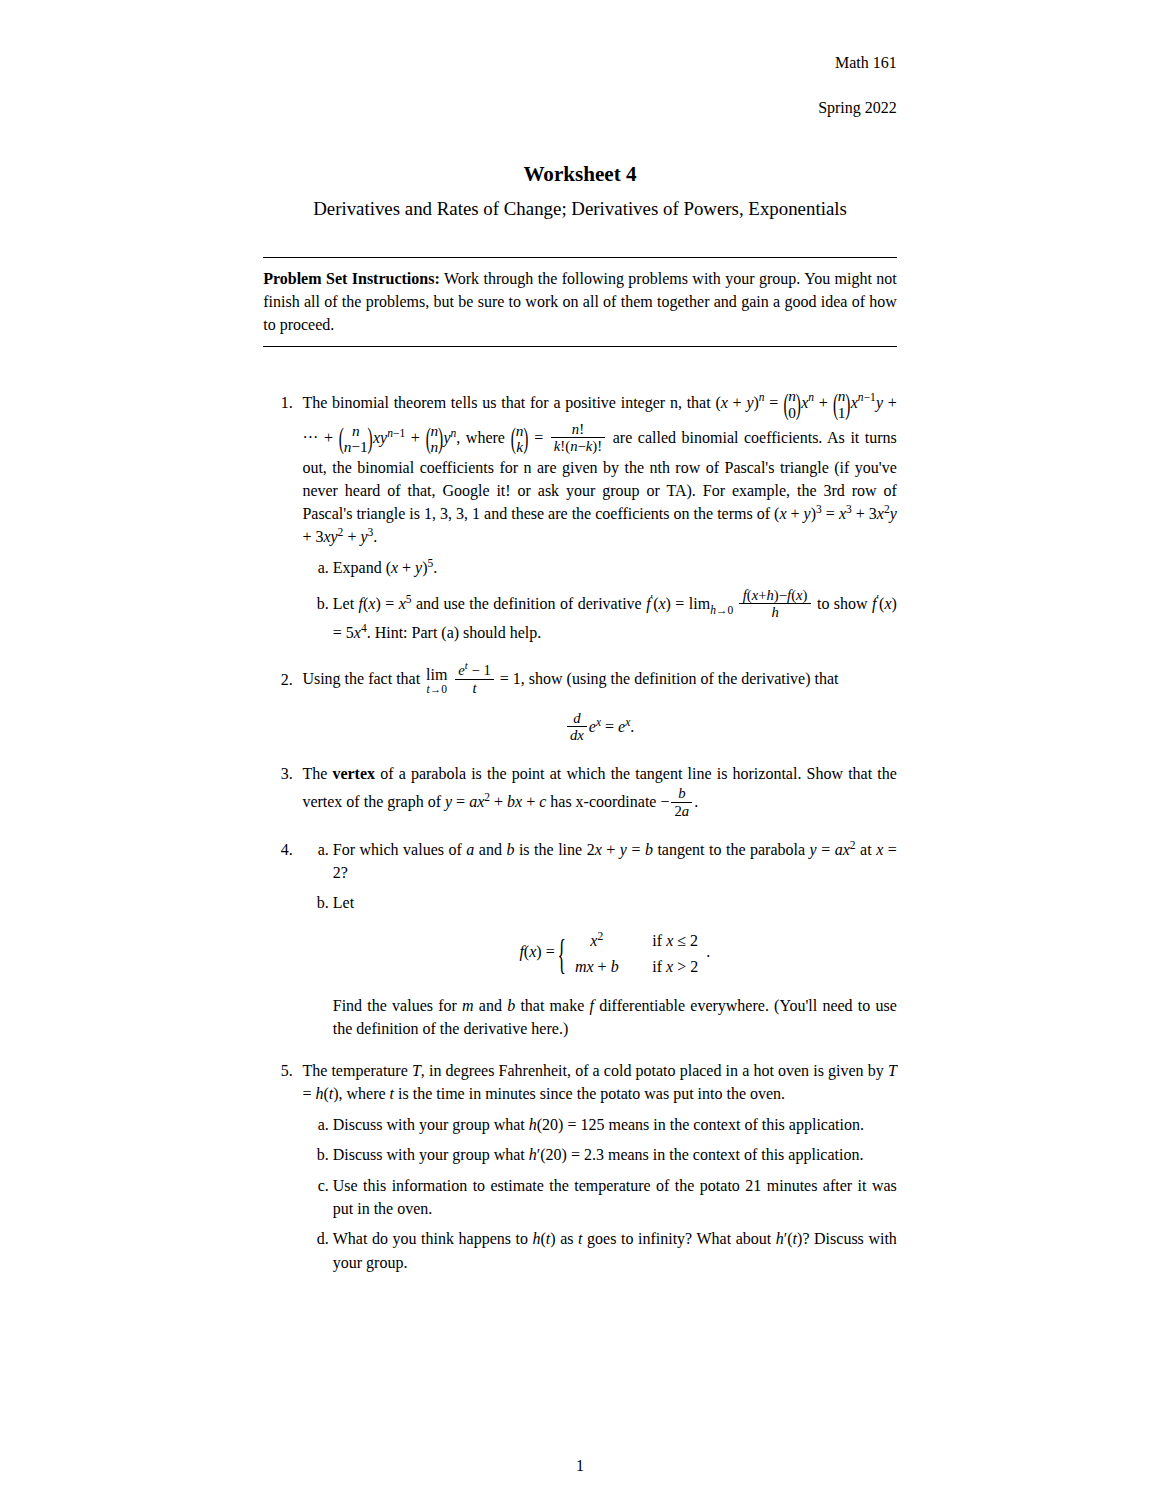Math 161
Spring 2022
Worksheet 4
Derivatives and Rates of Change; Derivatives of Powers, Exponentials
Problem Set Instructions: Work through the following problems with your group. You might not finish all of the problems, but be sure to work on all of them together and gain a good idea of how to proceed.
The binomial theorem tells us that for a positive integer n, that (x + y)n = n 0 xn + n 1 xn−1y + ··· + nn−1 xyn−1 + nn yn, where nk = n!k!(n−k)! are called binomial coefficients. As it turns out, the binomial coefficients for n are given by the nth row of Pascal's triangle (if you've never heard of that, Google it! or ask your group or TA). For example, the 3rd row of Pascal's triangle is 1, 3, 3, 1 and these are the coefficients on the terms of (x + y)3 = x3 + 3x2y + 3xy2 + y3.
Expand (x + y)5.
Let f(x) = x5 and use the definition of derivative f′(x) = limh→0 f(x+h)−f(x) h to show f′(x) = 5x4. Hint: Part (a) should help.
Using the fact that lim t→0 et − 1 t = 1, show (using the definition of the derivative) that
ddx ex = ex.
The vertex of a parabola is the point at which the tangent line is horizontal. Show that the vertex of the graph of y = ax2 + bx + c has x-coordinate −b 2a.
For which values of a and b is the line 2x + y = b tangent to the parabola y = ax2 at x = 2?
Let
f(x) =
| x 2 | if x ≤ 2 |
| mx + b | if x > 2 |
.
Find the values for m and b that make f differentiable everywhere. (You'll need to use the definition of the derivative here.)
The temperature T, in degrees Fahrenheit, of a cold potato placed in a hot oven is given by T = h(t), where t is the time in minutes since the potato was put into the oven.
Discuss with your group what h(20) = 125 means in the context of this application.
Discuss with your group what h′(20) = 2.3 means in the context of this application.
Use this information to estimate the temperature of the potato 21 minutes after it was put in the oven.
What do you think happens to h(t) as t goes to infinity? What about h′(t)? Discuss with your group.
1